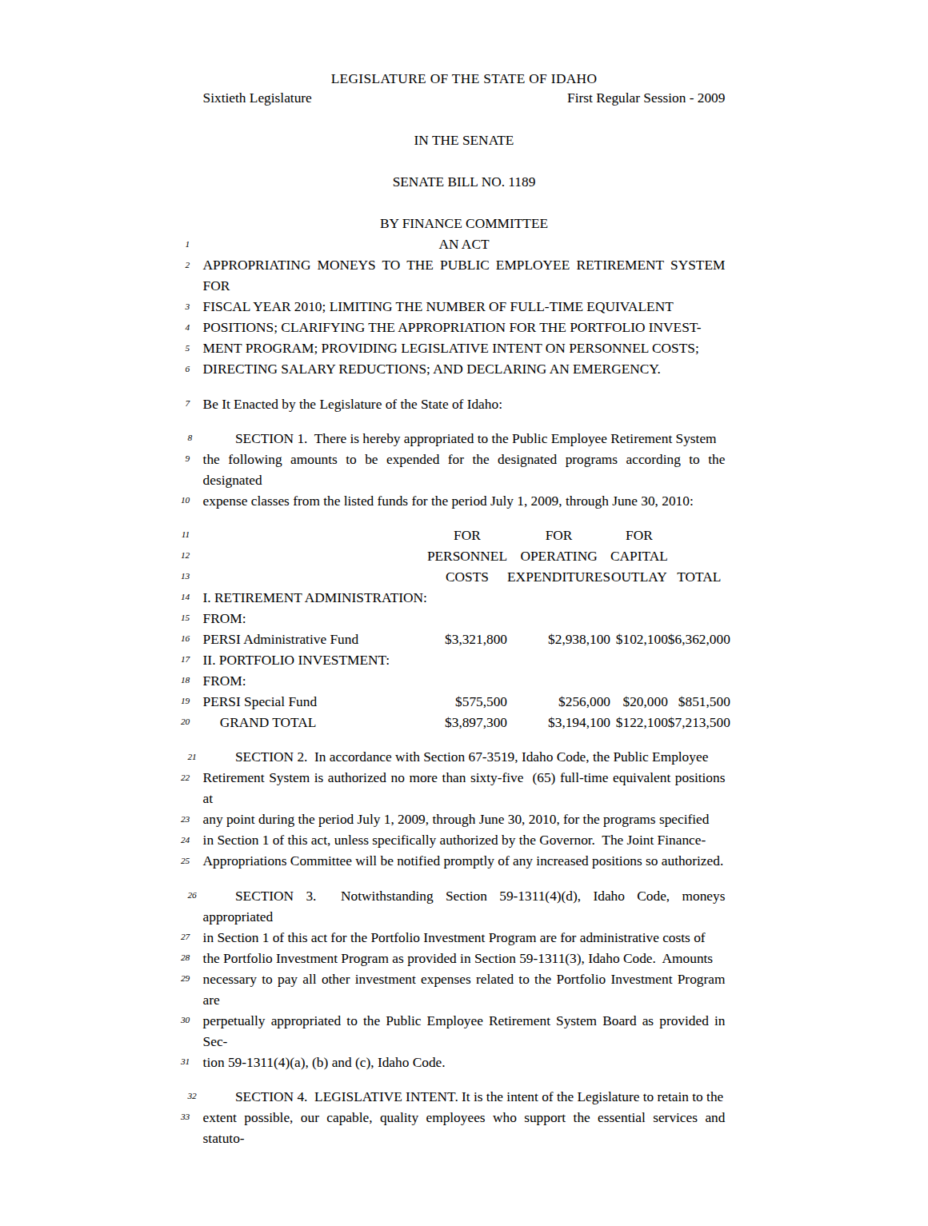LEGISLATURE OF THE STATE OF IDAHO
Sixtieth Legislature
First Regular Session - 2009
IN THE SENATE
SENATE BILL NO. 1189
BY FINANCE COMMITTEE
AN ACT
APPROPRIATING MONEYS TO THE PUBLIC EMPLOYEE RETIREMENT SYSTEM FOR
FISCAL YEAR 2010; LIMITING THE NUMBER OF FULL-TIME EQUIVALENT
POSITIONS; CLARIFYING THE APPROPRIATION FOR THE PORTFOLIO INVEST-
MENT PROGRAM; PROVIDING LEGISLATIVE INTENT ON PERSONNEL COSTS;
DIRECTING SALARY REDUCTIONS; AND DECLARING AN EMERGENCY.
Be It Enacted by the Legislature of the State of Idaho:
SECTION 1. There is hereby appropriated to the Public Employee Retirement System
the following amounts to be expended for the designated programs according to the designated
expense classes from the listed funds for the period July 1, 2009, through June 30, 2010:
| 11 | FOR | FOR | FOR | |
| 12 | PERSONNEL | OPERATING | CAPITAL | |
| 13 | COSTS | EXPENDITURES | OUTLAY | TOTAL |
| 14 I. RETIREMENT ADMINISTRATION: | | | | |
| 15 FROM: | | | | |
| 16 PERSI Administrative Fund | $3,321,800 | $2,938,100 | $102,100 | $6,362,000 |
| 17 II. PORTFOLIO INVESTMENT: | | | | |
| 18 FROM: | | | | |
| 19 PERSI Special Fund | $575,500 | $256,000 | $20,000 | $851,500 |
| 20 GRAND TOTAL | $3,897,300 | $3,194,100 | $122,100 | $7,213,500 |
SECTION 2. In accordance with Section 67-3519, Idaho Code, the Public Employee
Retirement System is authorized no more than sixty-five (65) full-time equivalent positions at
any point during the period July 1, 2009, through June 30, 2010, for the programs specified
in Section 1 of this act, unless specifically authorized by the Governor. The Joint Finance-
Appropriations Committee will be notified promptly of any increased positions so authorized.
SECTION 3. Notwithstanding Section 59-1311(4)(d), Idaho Code, moneys appropriated
in Section 1 of this act for the Portfolio Investment Program are for administrative costs of
the Portfolio Investment Program as provided in Section 59-1311(3), Idaho Code. Amounts
necessary to pay all other investment expenses related to the Portfolio Investment Program are
perpetually appropriated to the Public Employee Retirement System Board as provided in Sec-
tion 59-1311(4)(a), (b) and (c), Idaho Code.
SECTION 4. LEGISLATIVE INTENT. It is the intent of the Legislature to retain to the
extent possible, our capable, quality employees who support the essential services and statuto-